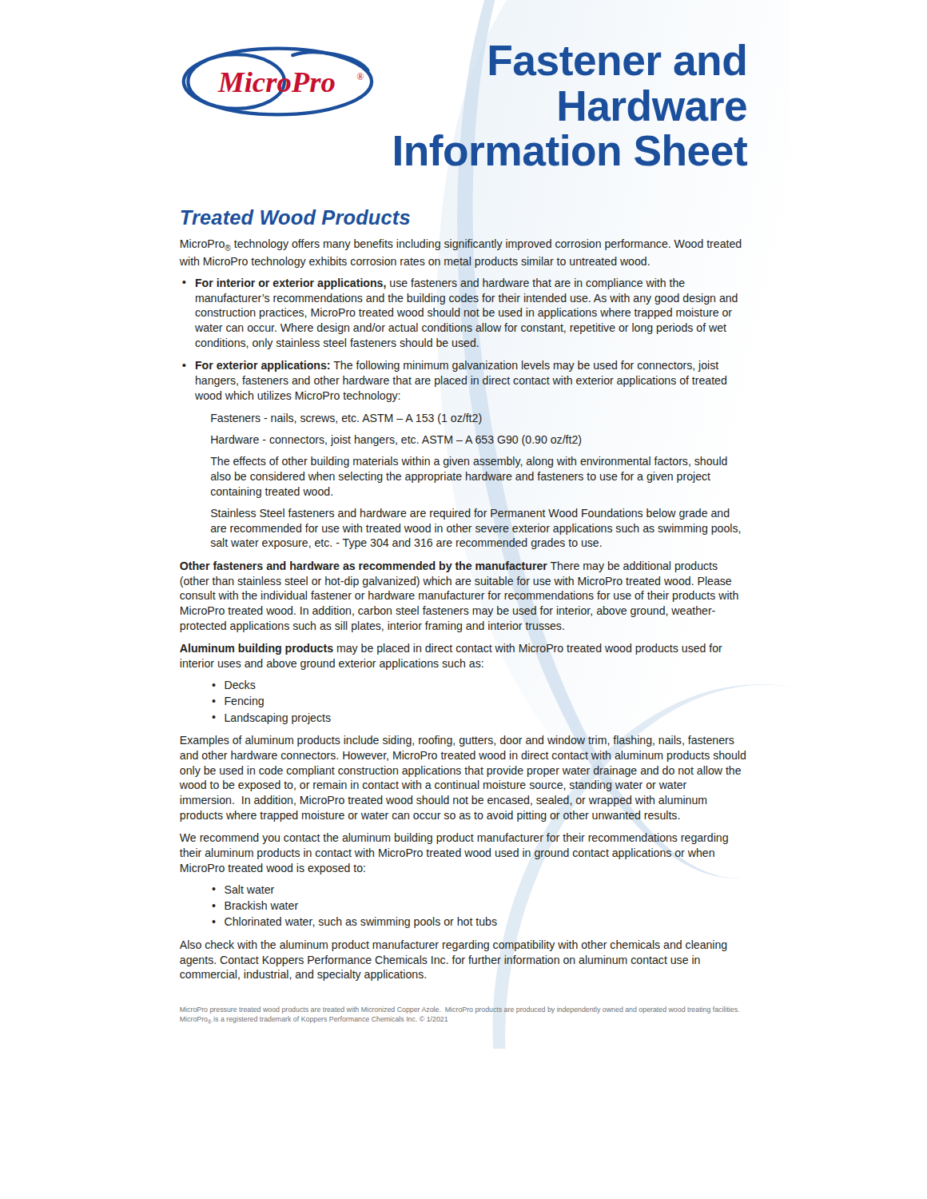MicroPro ®
Fastener and Hardware
Information Sheet
Treated Wood Products
MicroPro® technology offers many benefits including significantly improved corrosion performance. Wood treated with MicroPro technology exhibits corrosion rates on metal products similar to untreated wood.
For interior or exterior applications, use fasteners and hardware that are in compliance with the manufacturer’s recommendations and the building codes for their intended use. As with any good design and construction practices, MicroPro treated wood should not be used in applications where trapped moisture or water can occur. Where design and/or actual conditions allow for constant, repetitive or long periods of wet conditions, only stainless steel fasteners should be used.
For exterior applications: The following minimum galvanization levels may be used for connectors, joist hangers, fasteners and other hardware that are placed in direct contact with exterior applications of treated wood which utilizes MicroPro technology:
Fasteners - nails, screws, etc. ASTM – A 153 (1 oz/ft2)
Hardware - connectors, joist hangers, etc. ASTM – A 653 G90 (0.90 oz/ft2)
The effects of other building materials within a given assembly, along with environmental factors, should also be considered when selecting the appropriate hardware and fasteners to use for a given project containing treated wood.
Stainless Steel fasteners and hardware are required for Permanent Wood Foundations below grade and are recommended for use with treated wood in other severe exterior applications such as swimming pools, salt water exposure, etc. - Type 304 and 316 are recommended grades to use.
Other fasteners and hardware as recommended by the manufacturer There may be additional products (other than stainless steel or hot-dip galvanized) which are suitable for use with MicroPro treated wood. Please consult with the individual fastener or hardware manufacturer for recommendations for use of their products with MicroPro treated wood. In addition, carbon steel fasteners may be used for interior, above ground, weather-protected applications such as sill plates, interior framing and interior trusses.
Aluminum building products may be placed in direct contact with MicroPro treated wood products used for interior uses and above ground exterior applications such as:
Decks
Fencing
Landscaping projects
Examples of aluminum products include siding, roofing, gutters, door and window trim, flashing, nails, fasteners and other hardware connectors. However, MicroPro treated wood in direct contact with aluminum products should only be used in code compliant construction applications that provide proper water drainage and do not allow the wood to be exposed to, or remain in contact with a continual moisture source, standing water or water immersion. In addition, MicroPro treated wood should not be encased, sealed, or wrapped with aluminum products where trapped moisture or water can occur so as to avoid pitting or other unwanted results.
We recommend you contact the aluminum building product manufacturer for their recommendations regarding their aluminum products in contact with MicroPro treated wood used in ground contact applications or when MicroPro treated wood is exposed to:
Salt water
Brackish water
Chlorinated water, such as swimming pools or hot tubs
Also check with the aluminum product manufacturer regarding compatibility with other chemicals and cleaning agents. Contact Koppers Performance Chemicals Inc. for further information on aluminum contact use in commercial, industrial, and specialty applications.
MicroPro pressure treated wood products are treated with Micronized Copper Azole. MicroPro products are produced by independently owned and operated wood treating facilities.
MicroPro® is a registered trademark of Koppers Performance Chemicals Inc. © 1/2021